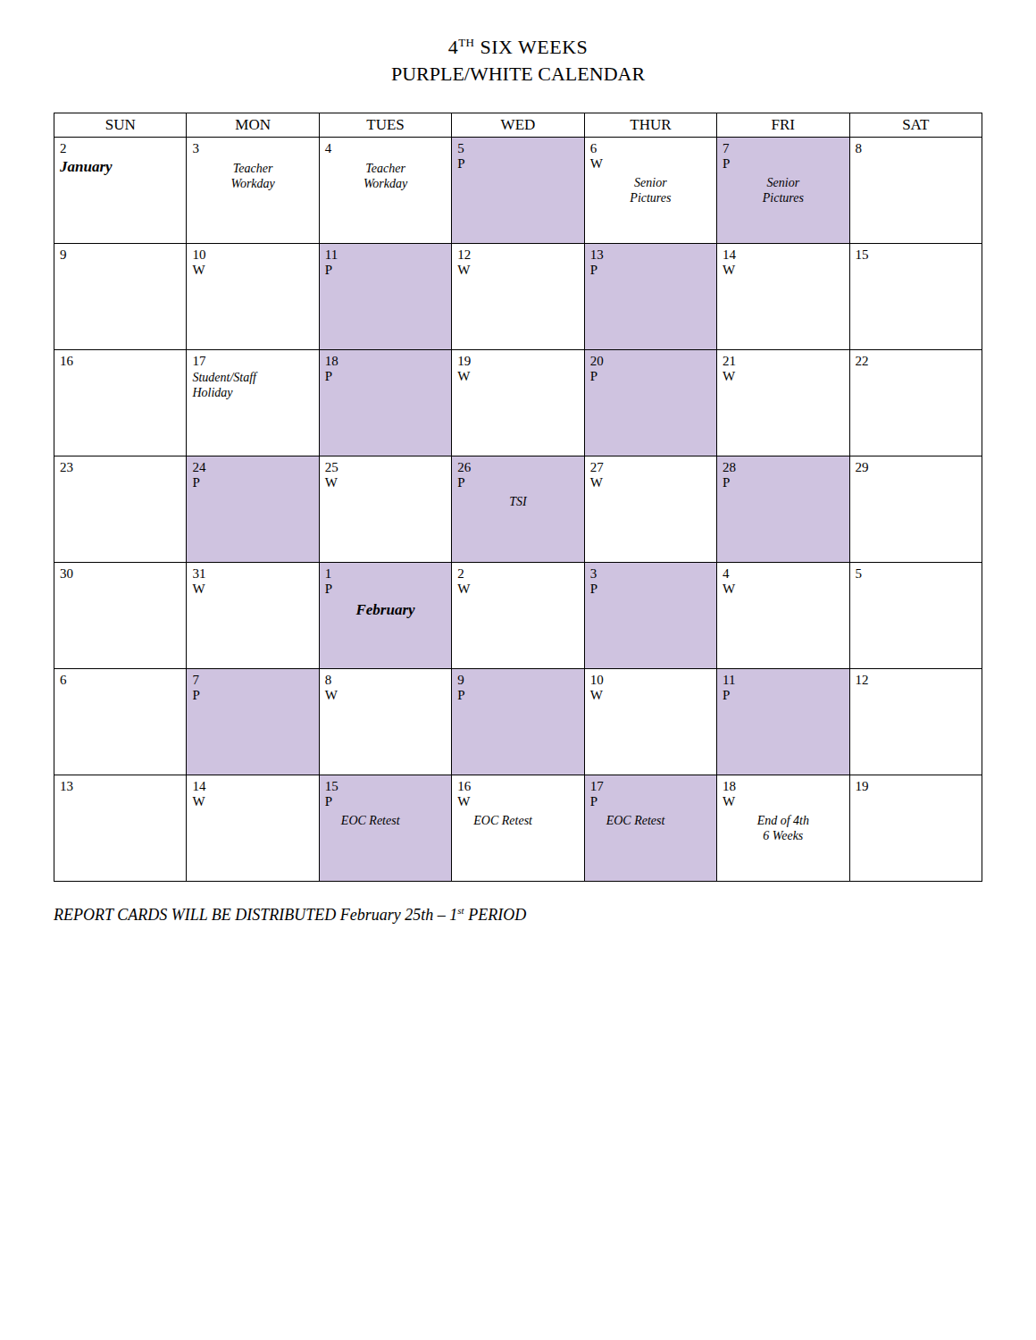4TH SIX WEEKS
PURPLE/WHITE CALENDAR
| SUN | MON | TUES | WED | THUR | FRI | SAT |
| --- | --- | --- | --- | --- | --- | --- |
| 2 January | 3 Teacher Workday | 4 Teacher Workday | 5 P | 6 W Senior Pictures | 7 P Senior Pictures | 8 |
| 9 | 10 W | 11 P | 12 W | 13 P | 14 W | 15 |
| 16 | 17 Student/Staff Holiday | 18 P | 19 W | 20 P | 21 W | 22 |
| 23 | 24 P | 25 W | 26 P TSI | 27 W | 28 P | 29 |
| 30 | 31 W | 1 P February | 2 W | 3 P | 4 W | 5 |
| 6 | 7 P | 8 W | 9 P | 10 W | 11 P | 12 |
| 13 | 14 W | 15 P EOC Retest | 16 W EOC Retest | 17 P EOC Retest | 18 W End of 4th 6 Weeks | 19 |
REPORT CARDS WILL BE DISTRIBUTED February 25th – 1st PERIOD